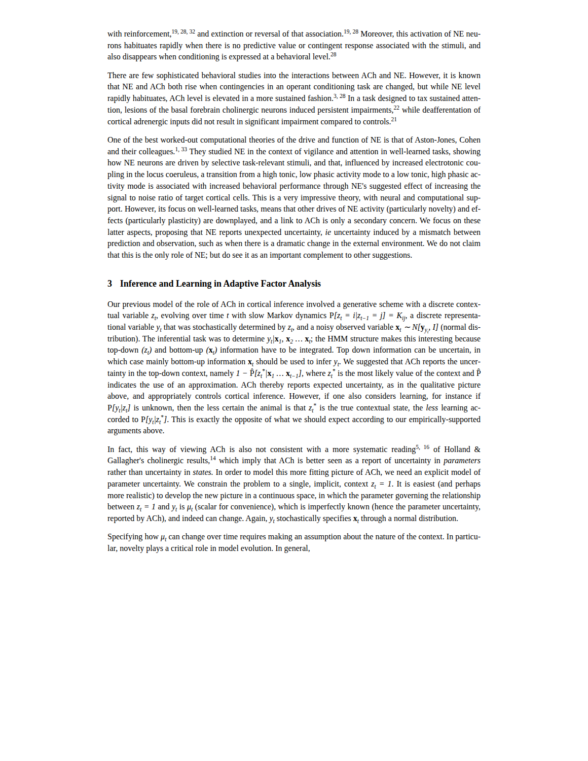with reinforcement,19, 28, 32 and extinction or reversal of that association.19, 28 Moreover, this activation of NE neurons habituates rapidly when there is no predictive value or contingent response associated with the stimuli, and also disappears when conditioning is expressed at a behavioral level.28
There are few sophisticated behavioral studies into the interactions between ACh and NE. However, it is known that NE and ACh both rise when contingencies in an operant conditioning task are changed, but while NE level rapidly habituates, ACh level is elevated in a more sustained fashion.3, 28 In a task designed to tax sustained attention, lesions of the basal forebrain cholinergic neurons induced persistent impairments,22 while deafferentation of cortical adrenergic inputs did not result in significant impairment compared to controls.21
One of the best worked-out computational theories of the drive and function of NE is that of Aston-Jones, Cohen and their colleagues.1, 33 They studied NE in the context of vigilance and attention in well-learned tasks, showing how NE neurons are driven by selective task-relevant stimuli, and that, influenced by increased electrotonic coupling in the locus coeruleus, a transition from a high tonic, low phasic activity mode to a low tonic, high phasic activity mode is associated with increased behavioral performance through NE's suggested effect of increasing the signal to noise ratio of target cortical cells. This is a very impressive theory, with neural and computational support. However, its focus on well-learned tasks, means that other drives of NE activity (particularly novelty) and effects (particularly plasticity) are downplayed, and a link to ACh is only a secondary concern. We focus on these latter aspects, proposing that NE reports unexpected uncertainty, ie uncertainty induced by a mismatch between prediction and observation, such as when there is a dramatic change in the external environment. We do not claim that this is the only role of NE; but do see it as an important complement to other suggestions.
3 Inference and Learning in Adaptive Factor Analysis
Our previous model of the role of ACh in cortical inference involved a generative scheme with a discrete contextual variable zt, evolving over time t with slow Markov dynamics P[zt = i|zt−1 = j] = Kij, a discrete representational variable yt that was stochastically determined by zt, and a noisy observed variable xt ∼ N[yyt, I] (normal distribution). The inferential task was to determine yt|x 1, x 2 … xt; the HMM structure makes this interesting because top-down (zt) and bottom-up (xt) information have to be integrated. Top down information can be uncertain, in which case mainly bottom-up information xt should be used to infer yt. We suggested that ACh reports the uncertainty in the top-down context, namely 1 − P̂[zt*|x 1 … xt−1], where zt* is the most likely value of the context and P̂ indicates the use of an approximation. ACh thereby reports expected uncertainty, as in the qualitative picture above, and appropriately controls cortical inference. However, if one also considers learning, for instance if P[yt|zt] is unknown, then the less certain the animal is that zt* is the true contextual state, the less learning accorded to P[yt|zt*]. This is exactly the opposite of what we should expect according to our empirically-supported arguments above.
In fact, this way of viewing ACh is also not consistent with a more systematic reading5, 16 of Holland & Gallagher's cholinergic results,14 which imply that ACh is better seen as a report of uncertainty in parameters rather than uncertainty in states. In order to model this more fitting picture of ACh, we need an explicit model of parameter uncertainty. We constrain the problem to a single, implicit, context zt = 1. It is easiest (and perhaps more realistic) to develop the new picture in a continuous space, in which the parameter governing the relationship between zt = 1 and yt is μt (scalar for convenience), which is imperfectly known (hence the parameter uncertainty, reported by ACh), and indeed can change. Again, yt stochastically specifies xt through a normal distribution.
Specifying how μt can change over time requires making an assumption about the nature of the context. In particular, novelty plays a critical role in model evolution. In general,